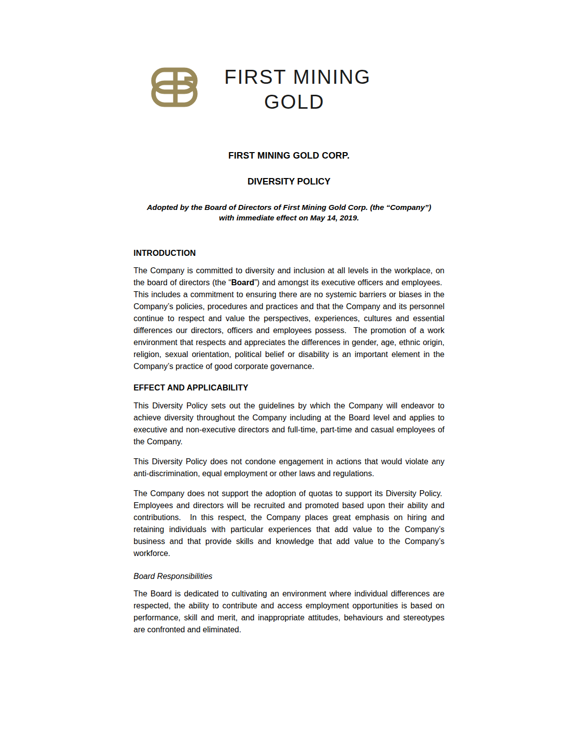FIRST MINING GOLD
FIRST MINING GOLD CORP.
DIVERSITY POLICY
Adopted by the Board of Directors of First Mining Gold Corp. (the “Company”)
with immediate effect on May 14, 2019.
INTRODUCTION
The Company is committed to diversity and inclusion at all levels in the workplace, on the board of directors (the “Board”) and amongst its executive officers and employees. This includes a commitment to ensuring there are no systemic barriers or biases in the Company’s policies, procedures and practices and that the Company and its personnel continue to respect and value the perspectives, experiences, cultures and essential differences our directors, officers and employees possess. The promotion of a work environment that respects and appreciates the differences in gender, age, ethnic origin, religion, sexual orientation, political belief or disability is an important element in the Company’s practice of good corporate governance.
EFFECT AND APPLICABILITY
This Diversity Policy sets out the guidelines by which the Company will endeavor to achieve diversity throughout the Company including at the Board level and applies to executive and non-executive directors and full-time, part-time and casual employees of the Company.
This Diversity Policy does not condone engagement in actions that would violate any anti-discrimination, equal employment or other laws and regulations.
The Company does not support the adoption of quotas to support its Diversity Policy. Employees and directors will be recruited and promoted based upon their ability and contributions. In this respect, the Company places great emphasis on hiring and retaining individuals with particular experiences that add value to the Company’s business and that provide skills and knowledge that add value to the Company’s workforce.
Board Responsibilities
The Board is dedicated to cultivating an environment where individual differences are respected, the ability to contribute and access employment opportunities is based on performance, skill and merit, and inappropriate attitudes, behaviours and stereotypes are confronted and eliminated.